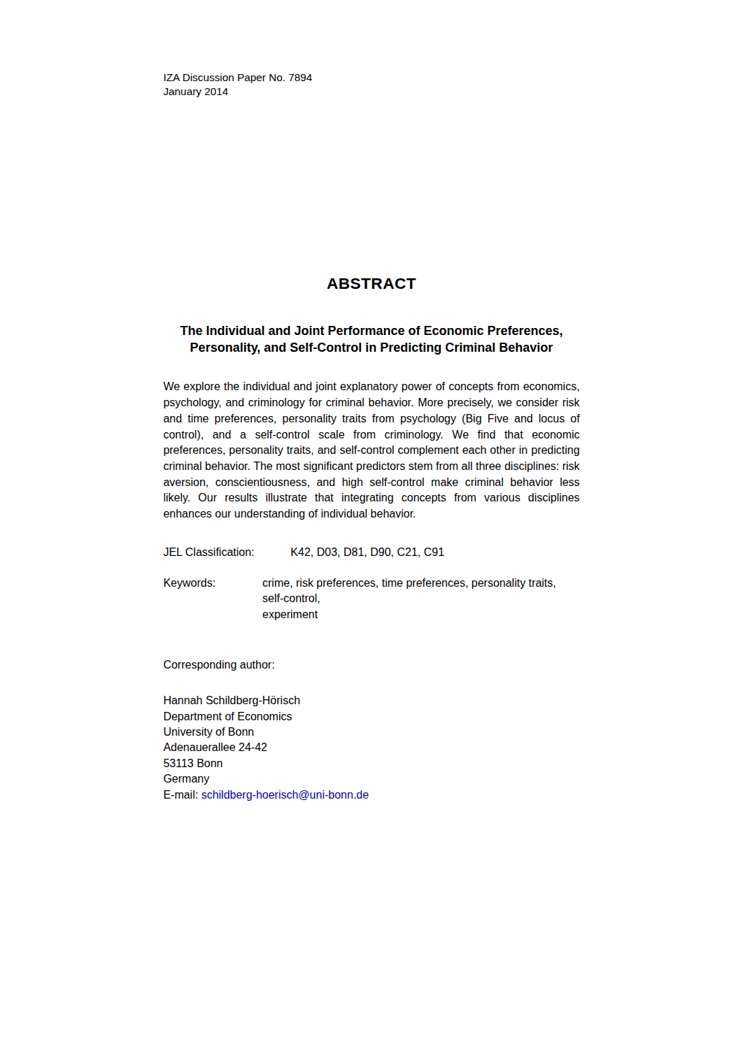IZA Discussion Paper No. 7894
January 2014
ABSTRACT
The Individual and Joint Performance of Economic Preferences,
Personality, and Self-Control in Predicting Criminal Behavior
We explore the individual and joint explanatory power of concepts from economics, psychology, and criminology for criminal behavior. More precisely, we consider risk and time preferences, personality traits from psychology (Big Five and locus of control), and a self-control scale from criminology. We find that economic preferences, personality traits, and self-control complement each other in predicting criminal behavior. The most significant predictors stem from all three disciplines: risk aversion, conscientiousness, and high self-control make criminal behavior less likely. Our results illustrate that integrating concepts from various disciplines enhances our understanding of individual behavior.
| JEL Classification: | K42, D03, D81, D90, C21, C91 |
| Keywords: | crime, risk preferences, time preferences, personality traits, self-control, experiment |
Corresponding author:
Hannah Schildberg-Hörisch
Department of Economics
University of Bonn
Adenauerallee 24-42
53113 Bonn
Germany
E-mail: schildberg-hoerisch@uni-bonn.de